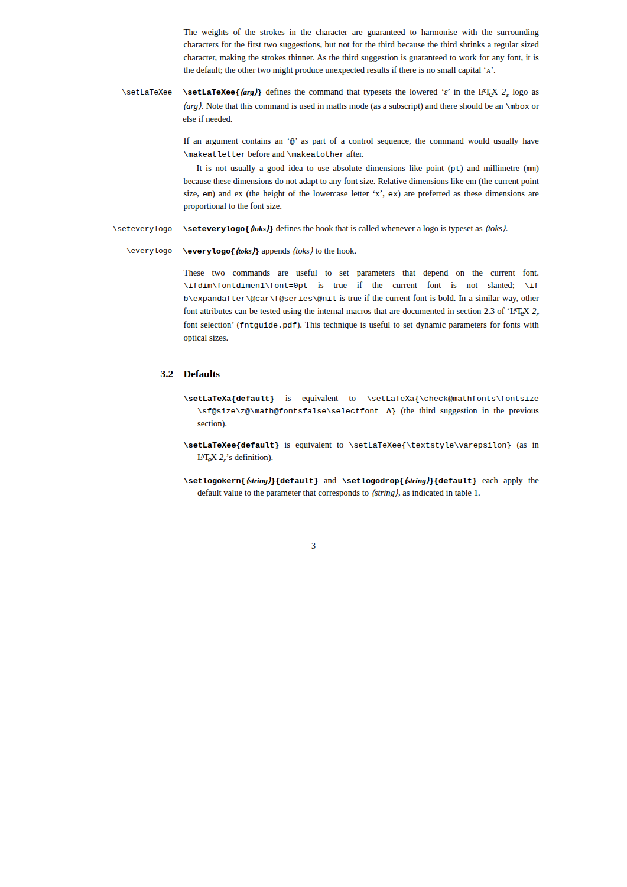The weights of the strokes in the character are guaranteed to harmonise with the surrounding characters for the first two suggestions, but not for the third because the third shrinks a regular sized character, making the strokes thinner. As the third suggestion is guaranteed to work for any font, it is the default; the other two might produce unexpected results if there is no small capital ‘a’.
\setLaTeXee
\setLaTeXee{⟨arg⟩} defines the command that typesets the lowered ‘ε’ in the LaTe X 2ε logo as ⟨arg⟩. Note that this command is used in maths mode (as a subscript) and there should be an \mbox or else if needed.
If an argument contains an ‘@’ as part of a control sequence, the command would usually have \makeatletter before and \makeatother after.
It is not usually a good idea to use absolute dimensions like point (pt) and millimetre (mm) because these dimensions do not adapt to any font size. Relative dimensions like em (the current point size, em) and ex (the height of the lowercase letter ‘x’, ex) are preferred as these dimensions are proportional to the font size.
\seteverylogo
\seteverylogo{⟨toks⟩} defines the hook that is called whenever a logo is typeset as ⟨toks⟩.
\everylogo
\everylogo{⟨toks⟩} appends ⟨toks⟩ to the hook.
These two commands are useful to set parameters that depend on the current font. \ifdim\fontdimen1\font=0pt is true if the current font is not slanted; \if b\expandafter\@car\f@series\@nil is true if the current font is bold. In a similar way, other font attributes can be tested using the internal macros that are documented in section 2.3 of ‘LaTe X 2ε font selection’ (fntguide.pdf). This technique is useful to set dynamic parameters for fonts with optical sizes.
3.2 Defaults
\setLaTeXa{default} is equivalent to \setLaTeXa{\check@mathfonts\fontsize \sf@size\z@\math@fontsfalse\selectfont A} (the third suggestion in the previous section).
\setLaTeXee{default} is equivalent to \setLaTeXee{\textstyle\varepsilon} (as in LaTe X 2ε’s definition).
\setlogokern{⟨string⟩}{default} and \setlogodrop{⟨string⟩}{default} each apply the default value to the parameter that corresponds to ⟨string⟩, as indicated in table 1.
3